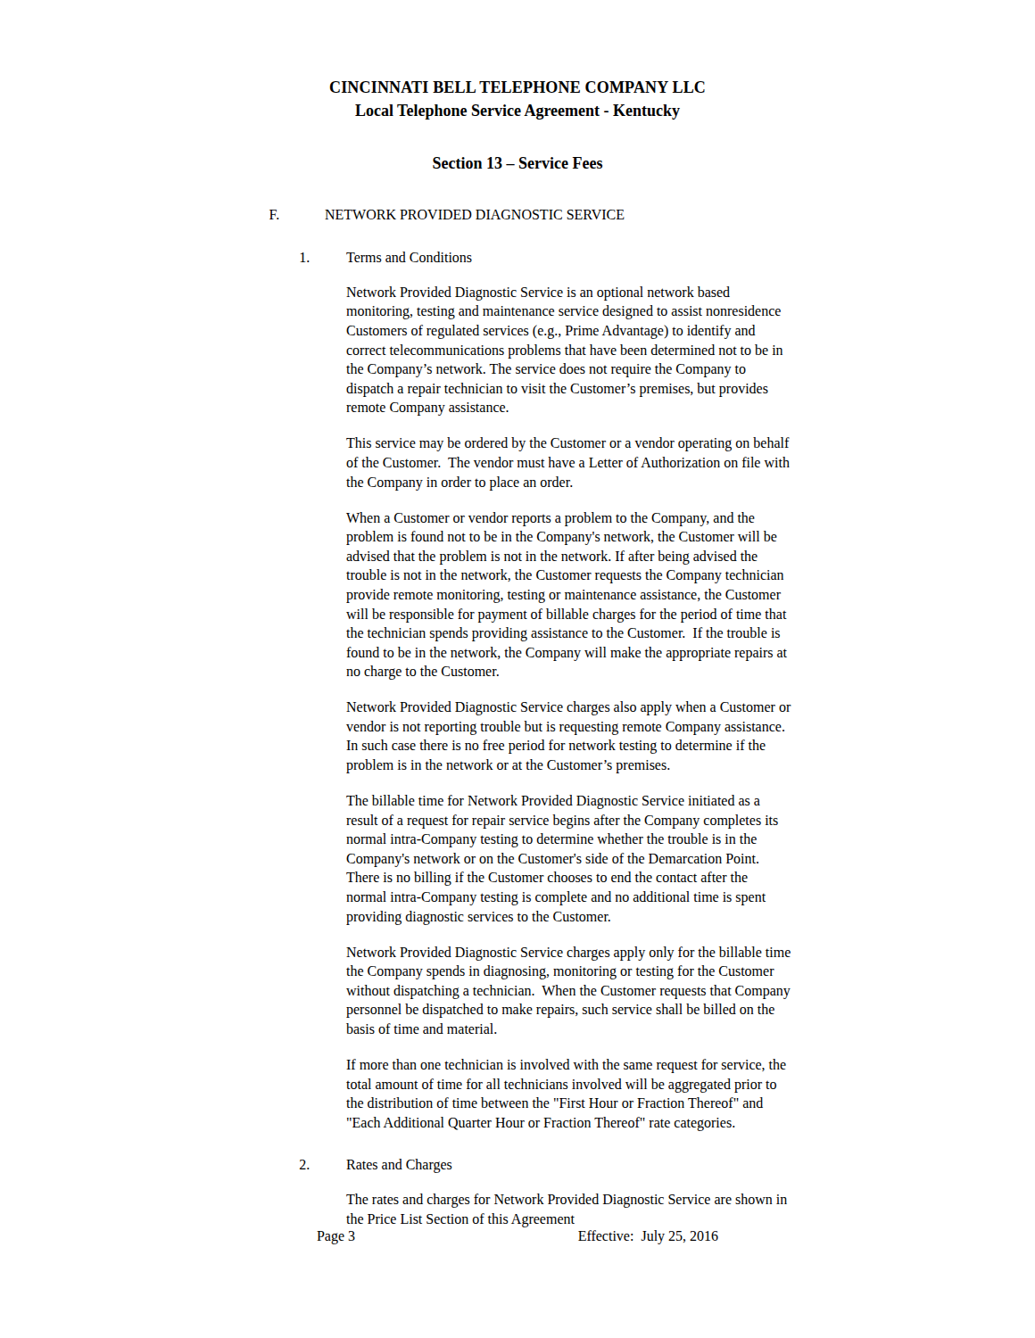CINCINNATI BELL TELEPHONE COMPANY LLC
Local Telephone Service Agreement - Kentucky
Section 13 – Service Fees
F.
NETWORK PROVIDED DIAGNOSTIC SERVICE
1.
Terms and Conditions
Network Provided Diagnostic Service is an optional network based monitoring, testing and maintenance service designed to assist nonresidence Customers of regulated services (e.g., Prime Advantage) to identify and correct telecommunications problems that have been determined not to be in the Company’s network. The service does not require the Company to dispatch a repair technician to visit the Customer’s premises, but provides remote Company assistance.
This service may be ordered by the Customer or a vendor operating on behalf of the Customer. The vendor must have a Letter of Authorization on file with the Company in order to place an order.
When a Customer or vendor reports a problem to the Company, and the problem is found not to be in the Company's network, the Customer will be advised that the problem is not in the network. If after being advised the trouble is not in the network, the Customer requests the Company technician provide remote monitoring, testing or maintenance assistance, the Customer will be responsible for payment of billable charges for the period of time that the technician spends providing assistance to the Customer. If the trouble is found to be in the network, the Company will make the appropriate repairs at no charge to the Customer.
Network Provided Diagnostic Service charges also apply when a Customer or vendor is not reporting trouble but is requesting remote Company assistance. In such case there is no free period for network testing to determine if the problem is in the network or at the Customer’s premises.
The billable time for Network Provided Diagnostic Service initiated as a result of a request for repair service begins after the Company completes its normal intra-Company testing to determine whether the trouble is in the Company's network or on the Customer's side of the Demarcation Point. There is no billing if the Customer chooses to end the contact after the normal intra-Company testing is complete and no additional time is spent providing diagnostic services to the Customer.
Network Provided Diagnostic Service charges apply only for the billable time the Company spends in diagnosing, monitoring or testing for the Customer without dispatching a technician. When the Customer requests that Company personnel be dispatched to make repairs, such service shall be billed on the basis of time and material.
If more than one technician is involved with the same request for service, the total amount of time for all technicians involved will be aggregated prior to the distribution of time between the "First Hour or Fraction Thereof" and "Each Additional Quarter Hour or Fraction Thereof" rate categories.
2.
Rates and Charges
The rates and charges for Network Provided Diagnostic Service are shown in the Price List Section of this Agreement
Page 3
Effective: July 25, 2016